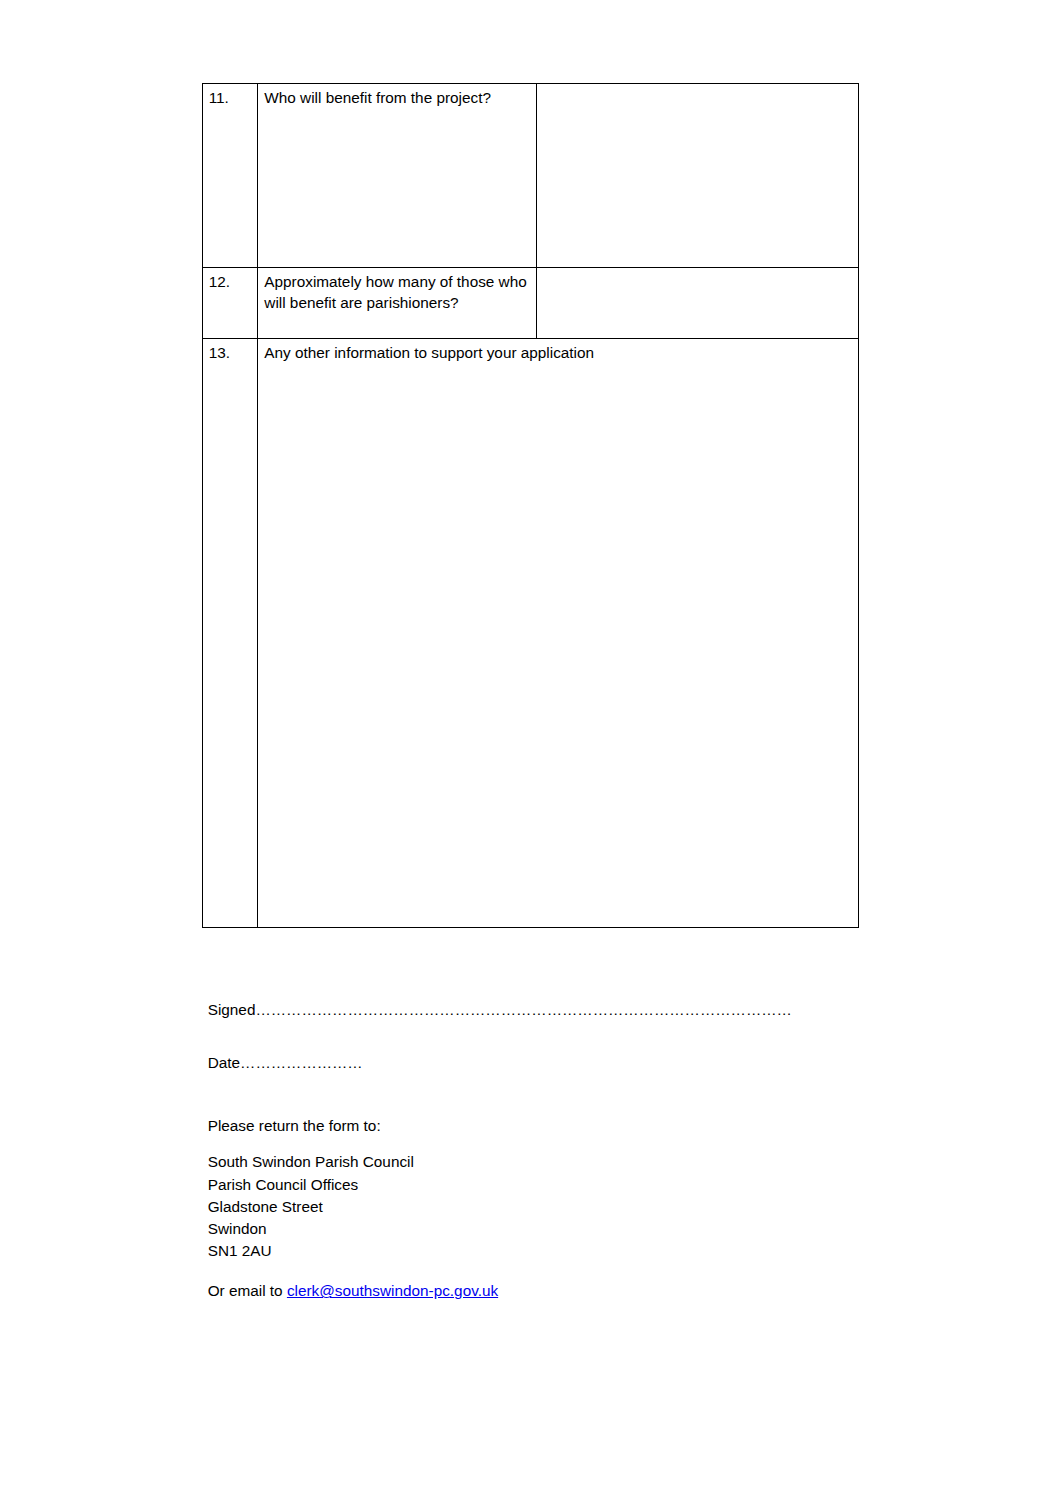| 11. | Who will benefit from the project? | |
| 12. | Approximately how many of those who will benefit are parishioners? | |
| 13. | Any other information to support your application |
Signed……………………………………………………………………………………………
Date……………………
Please return the form to:
South Swindon Parish Council
Parish Council Offices
Gladstone Street
Swindon
SN1 2AU
Or email to clerk@southswindon-pc.gov.uk